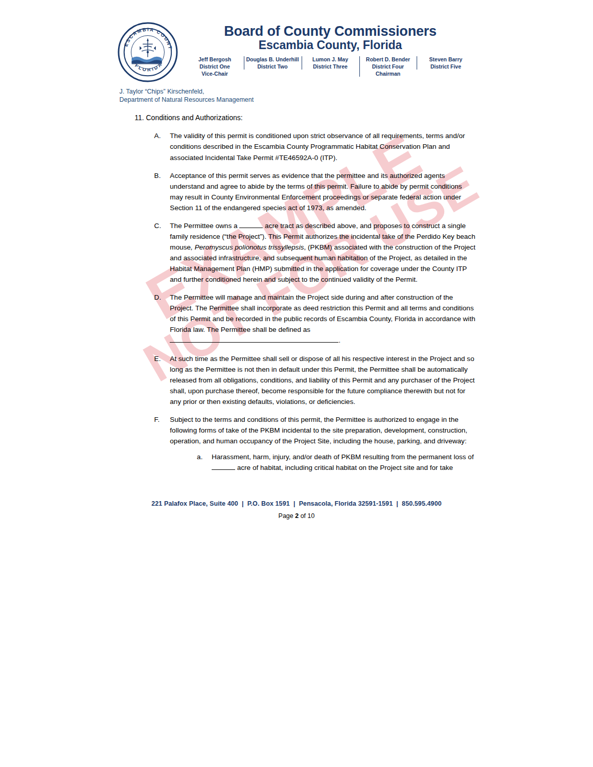ESCAMBIA COUNTY FLORIDA
Board of County Commissioners
Escambia County, Florida
Jeff Bergosh
District One
Vice-Chair
Douglas B. Underhill
District Two
Lumon J. May
District Three
Robert D. Bender
District Four
Chairman
Steven Barry
District Five
J. Taylor “Chips” Kirschenfeld,
Department of Natural Resources Management
EXAMPLENOT FOR USE
11. Conditions and Authorizations:
A. The validity of this permit is conditioned upon strict observance of all requirements, terms and/or conditions described in the Escambia County Programmatic Habitat Conservation Plan and associated Incidental Take Permit #TE46592A-0 (ITP).
B. Acceptance of this permit serves as evidence that the permittee and its authorized agents understand and agree to abide by the terms of this permit. Failure to abide by permit conditions may result in County Environmental Enforcement proceedings or separate federal action under Section 11 of the endangered species act of 1973, as amended.
C. The Permittee owns a acre tract as described above, and proposes to construct a single family residence (“the Project”). This Permit authorizes the incidental take of the Perdido Key beach mouse, Peromyscus polionotus trissyllepsis, (PKBM) associated with the construction of the Project and associated infrastructure, and subsequent human habitation of the Project, as detailed in the Habitat Management Plan (HMP) submitted in the application for coverage under the County ITP and further conditioned herein and subject to the continued validity of the Permit.
D. The Permittee will manage and maintain the Project side during and after construction of the Project. The Permittee shall incorporate as deed restriction this Permit and all terms and conditions of this Permit and be recorded in the public records of Escambia County, Florida in accordance with Florida law. The Permittee shall be defined as .
E. At such time as the Permittee shall sell or dispose of all his respective interest in the Project and so long as the Permittee is not then in default under this Permit, the Permittee shall be automatically released from all obligations, conditions, and liability of this Permit and any purchaser of the Project shall, upon purchase thereof, become responsible for the future compliance therewith but not for any prior or then existing defaults, violations, or deficiencies.
F. Subject to the terms and conditions of this permit, the Permittee is authorized to engage in the following forms of take of the PKBM incidental to the site preparation, development, construction, operation, and human occupancy of the Project Site, including the house, parking, and driveway:
a. Harassment, harm, injury, and/or death of PKBM resulting from the permanent loss of acre of habitat, including critical habitat on the Project site and for take
221 Palafox Place, Suite 400 | P.O. Box 1591 | Pensacola, Florida 32591-1591 | 850.595.4900
Page 2 of 10